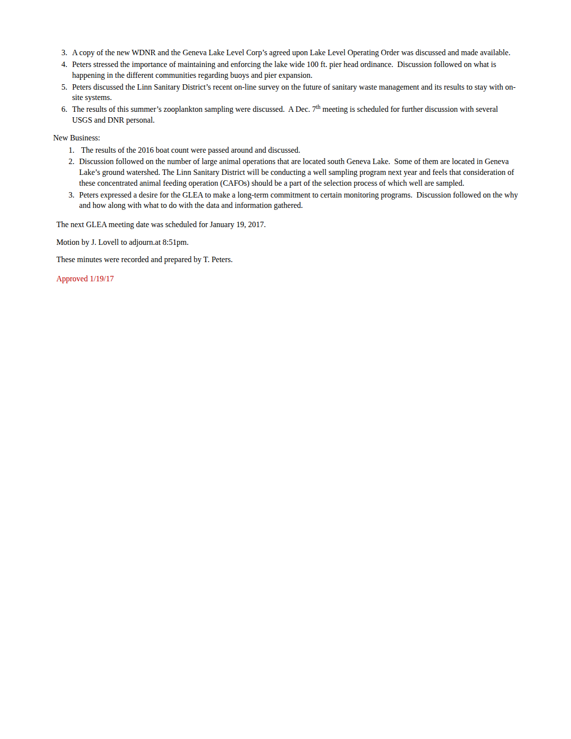A copy of the new WDNR and the Geneva Lake Level Corp’s agreed upon Lake Level Operating Order was discussed and made available.
Peters stressed the importance of maintaining and enforcing the lake wide 100 ft. pier head ordinance. Discussion followed on what is happening in the different communities regarding buoys and pier expansion.
Peters discussed the Linn Sanitary District’s recent on-line survey on the future of sanitary waste management and its results to stay with on-site systems.
The results of this summer’s zooplankton sampling were discussed. A Dec. 7th meeting is scheduled for further discussion with several USGS and DNR personal.
New Business:
The results of the 2016 boat count were passed around and discussed.
Discussion followed on the number of large animal operations that are located south Geneva Lake. Some of them are located in Geneva Lake’s ground watershed. The Linn Sanitary District will be conducting a well sampling program next year and feels that consideration of these concentrated animal feeding operation (CAFOs) should be a part of the selection process of which well are sampled.
Peters expressed a desire for the GLEA to make a long-term commitment to certain monitoring programs. Discussion followed on the why and how along with what to do with the data and information gathered.
The next GLEA meeting date was scheduled for January 19, 2017.
Motion by J. Lovell to adjourn.at 8:51pm.
These minutes were recorded and prepared by T. Peters.
Approved 1/19/17